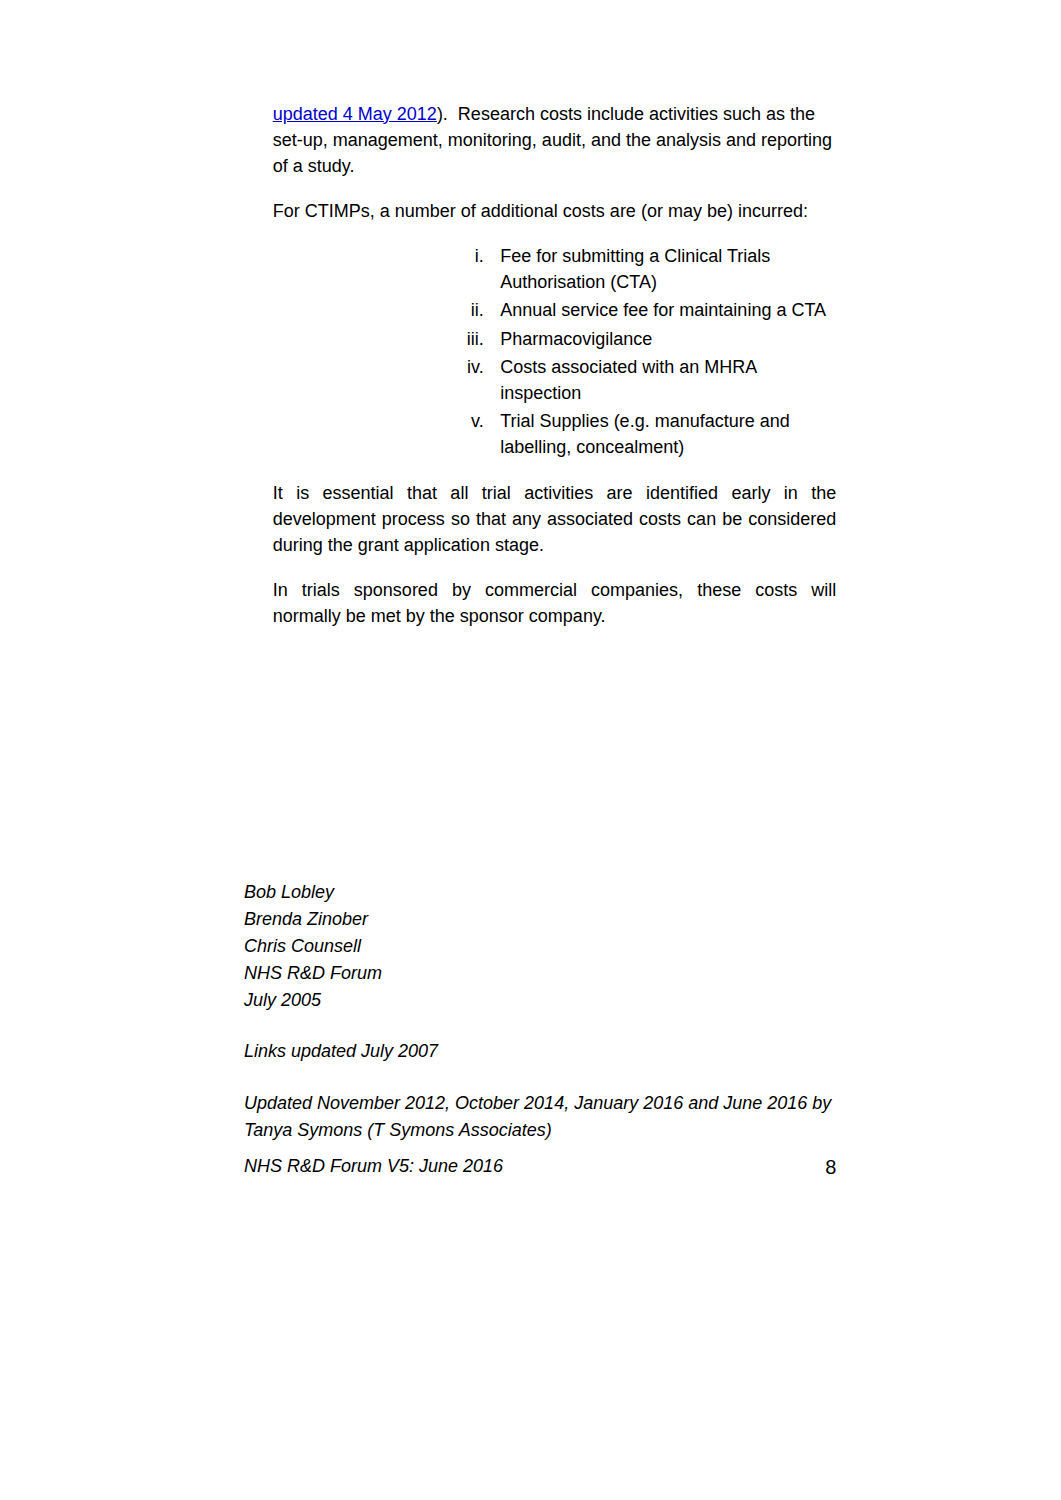updated 4 May 2012). Research costs include activities such as the set-up, management, monitoring, audit, and the analysis and reporting of a study.
For CTIMPs, a number of additional costs are (or may be) incurred:
Fee for submitting a Clinical Trials Authorisation (CTA)
Annual service fee for maintaining a CTA
Pharmacovigilance
Costs associated with an MHRA inspection
Trial Supplies (e.g. manufacture and labelling, concealment)
It is essential that all trial activities are identified early in the development process so that any associated costs can be considered during the grant application stage.
In trials sponsored by commercial companies, these costs will normally be met by the sponsor company.
Bob Lobley
Brenda Zinober
Chris Counsell
NHS R&D Forum
July 2005
Links updated July 2007
Updated November 2012, October 2014, January 2016 and June 2016 by Tanya Symons (T Symons Associates)
8 NHS R&D Forum V5: June 2016